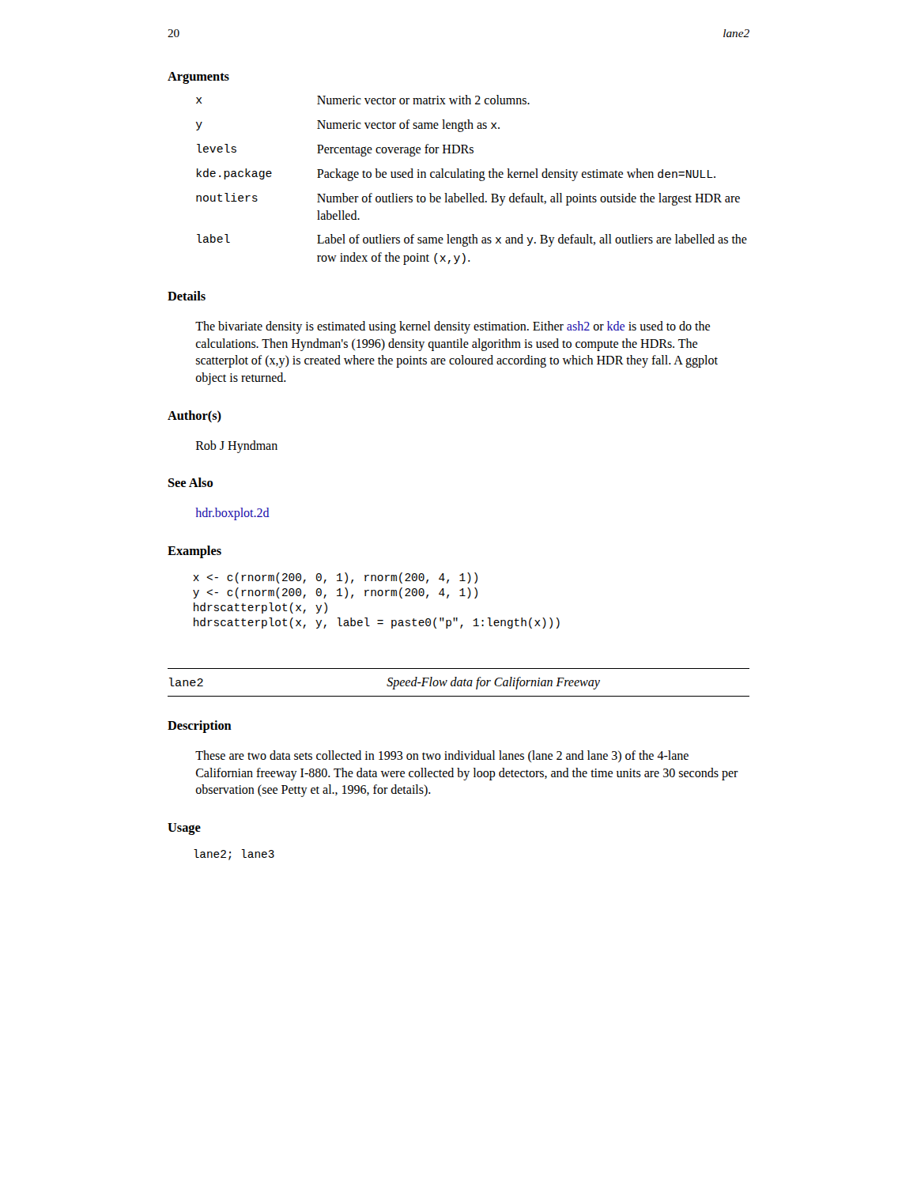20 lane2
Arguments
x
Numeric vector or matrix with 2 columns.
y
Numeric vector of same length as x.
levels
Percentage coverage for HDRs
kde.package
Package to be used in calculating the kernel density estimate when den=NULL.
noutliers
Number of outliers to be labelled. By default, all points outside the largest HDR are labelled.
label
Label of outliers of same length as x and y. By default, all outliers are labelled as the row index of the point (x,y).
Details
The bivariate density is estimated using kernel density estimation. Either ash2 or kde is used to do the calculations. Then Hyndman's (1996) density quantile algorithm is used to compute the HDRs. The scatterplot of (x,y) is created where the points are coloured according to which HDR they fall. A ggplot object is returned.
Author(s)
Rob J Hyndman
See Also
hdr.boxplot.2d
Examples
x <- c(rnorm(200, 0, 1), rnorm(200, 4, 1))
y <- c(rnorm(200, 0, 1), rnorm(200, 4, 1))
hdrscatterplot(x, y)
hdrscatterplot(x, y, label = paste0("p", 1:length(x)))
lane2 Speed-Flow data for Californian Freeway
Description
These are two data sets collected in 1993 on two individual lanes (lane 2 and lane 3) of the 4-lane Californian freeway I-880. The data were collected by loop detectors, and the time units are 30 seconds per observation (see Petty et al., 1996, for details).
Usage
lane2; lane3